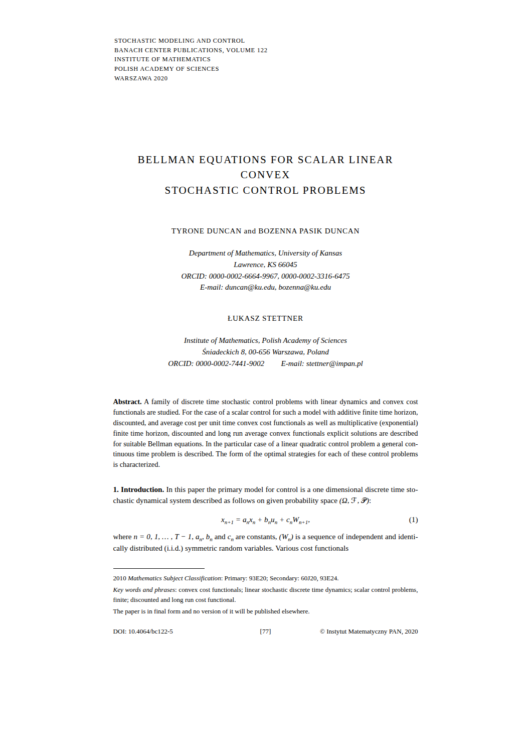STOCHASTIC MODELING AND CONTROL
BANACH CENTER PUBLICATIONS, VOLUME 122
INSTITUTE OF MATHEMATICS
POLISH ACADEMY OF SCIENCES
WARSZAWA 2020
BELLMAN EQUATIONS FOR SCALAR LINEAR CONVEX
STOCHASTIC CONTROL PROBLEMS
TYRONE DUNCAN and BOZENNA PASIK DUNCAN
Department of Mathematics, University of Kansas
Lawrence, KS 66045
ORCID: 0000-0002-6664-9967, 0000-0002-3316-6475
E-mail: duncan@ku.edu, bozenna@ku.edu
ŁUKASZ STETTNER
Institute of Mathematics, Polish Academy of Sciences
Śniadeckich 8, 00-656 Warszawa, Poland
ORCID: 0000-0002-7441-9002 E-mail: stettner@impan.pl
Abstract. A family of discrete time stochastic control problems with linear dynamics and convex cost functionals are studied. For the case of a scalar control for such a model with additive finite time horizon, discounted, and average cost per unit time convex cost functionals as well as multiplicative (exponential) finite time horizon, discounted and long run average convex functionals explicit solutions are described for suitable Bellman equations. In the particular case of a linear quadratic control problem a general continuous time problem is described. The form of the optimal strategies for each of these control problems is characterized.
1. Introduction. In this paper the primary model for control is a one dimensional discrete time stochastic dynamical system described as follows on given probability space (Ω, ℱ, 𝒫):
xn+1 = anxn + bnun + cnWn+1,
(1)
where n = 0, 1, … , T − 1, an, bn and cn are constants, (Wn) is a sequence of independent and identically distributed (i.i.d.) symmetric random variables. Various cost functionals
2010 Mathematics Subject Classification: Primary: 93E20; Secondary: 60J20, 93E24.
Key words and phrases: convex cost functionals; linear stochastic discrete time dynamics; scalar control problems, finite; discounted and long run cost functional.
The paper is in final form and no version of it will be published elsewhere.
DOI: 10.4064/bc122-5
[77]
© Instytut Matematyczny PAN, 2020